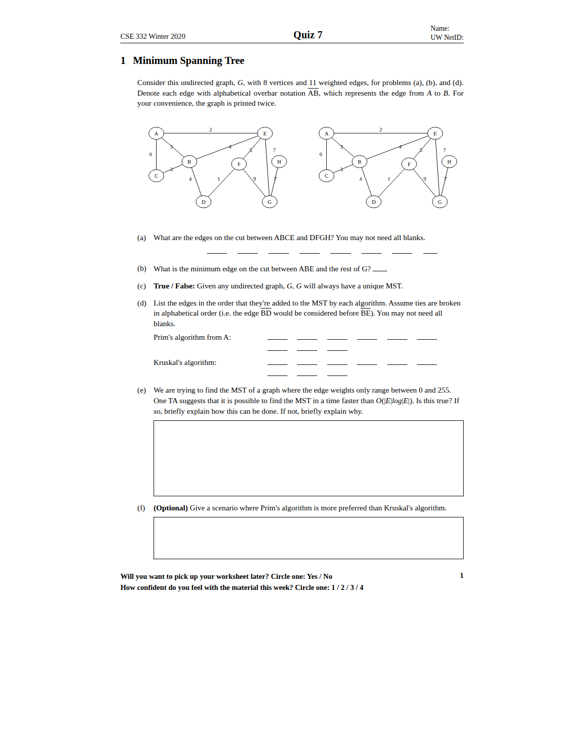CSE 332 Winter 2020
Quiz 7
Name:
UW NetID:
1 Minimum Spanning Tree
Consider this undirected graph, G, with 8 vertices and 11 weighted edges, for problems (a), (b), and (d). Denote each edge with alphabetical overbar notation AB, which represents the edge from A to B. For your convenience, the graph is printed twice.
A E B C F H D G 2 3 6 3 4 5 7 4 1 9 7 A E B C F H D G 2 3 6 3 4 5 7 4 1 9 7
(a) What are the edges on the cut between ABCE and DFGH? You may not need all blanks.
(b) What is the minimum edge on the cut between ABE and the rest of G?
(c) True / False: Given any undirected graph, G, G will always have a unique MST.
(d) List the edges in the order that they're added to the MST by each algorithm. Assume ties are broken in alphabetical order (i.e. the edge BD would be considered before BE). You may not need all blanks.
Prim's algorithm from A:
Kruskal's algorithm:
(e) We are trying to find the MST of a graph where the edge weights only range between 0 and 255. One TA suggests that it is possible to find the MST in a time faster than O(|E|log|E|). Is this true? If so, briefly explain how this can be done. If not, briefly explain why.
(f) (Optional) Give a scenario where Prim's algorithm is more preferred than Kruskal's algorithm.
Will you want to pick up your worksheet later? Circle one: Yes / No
How confident do you feel with the material this week? Circle one: 1 / 2 / 3 / 4
1